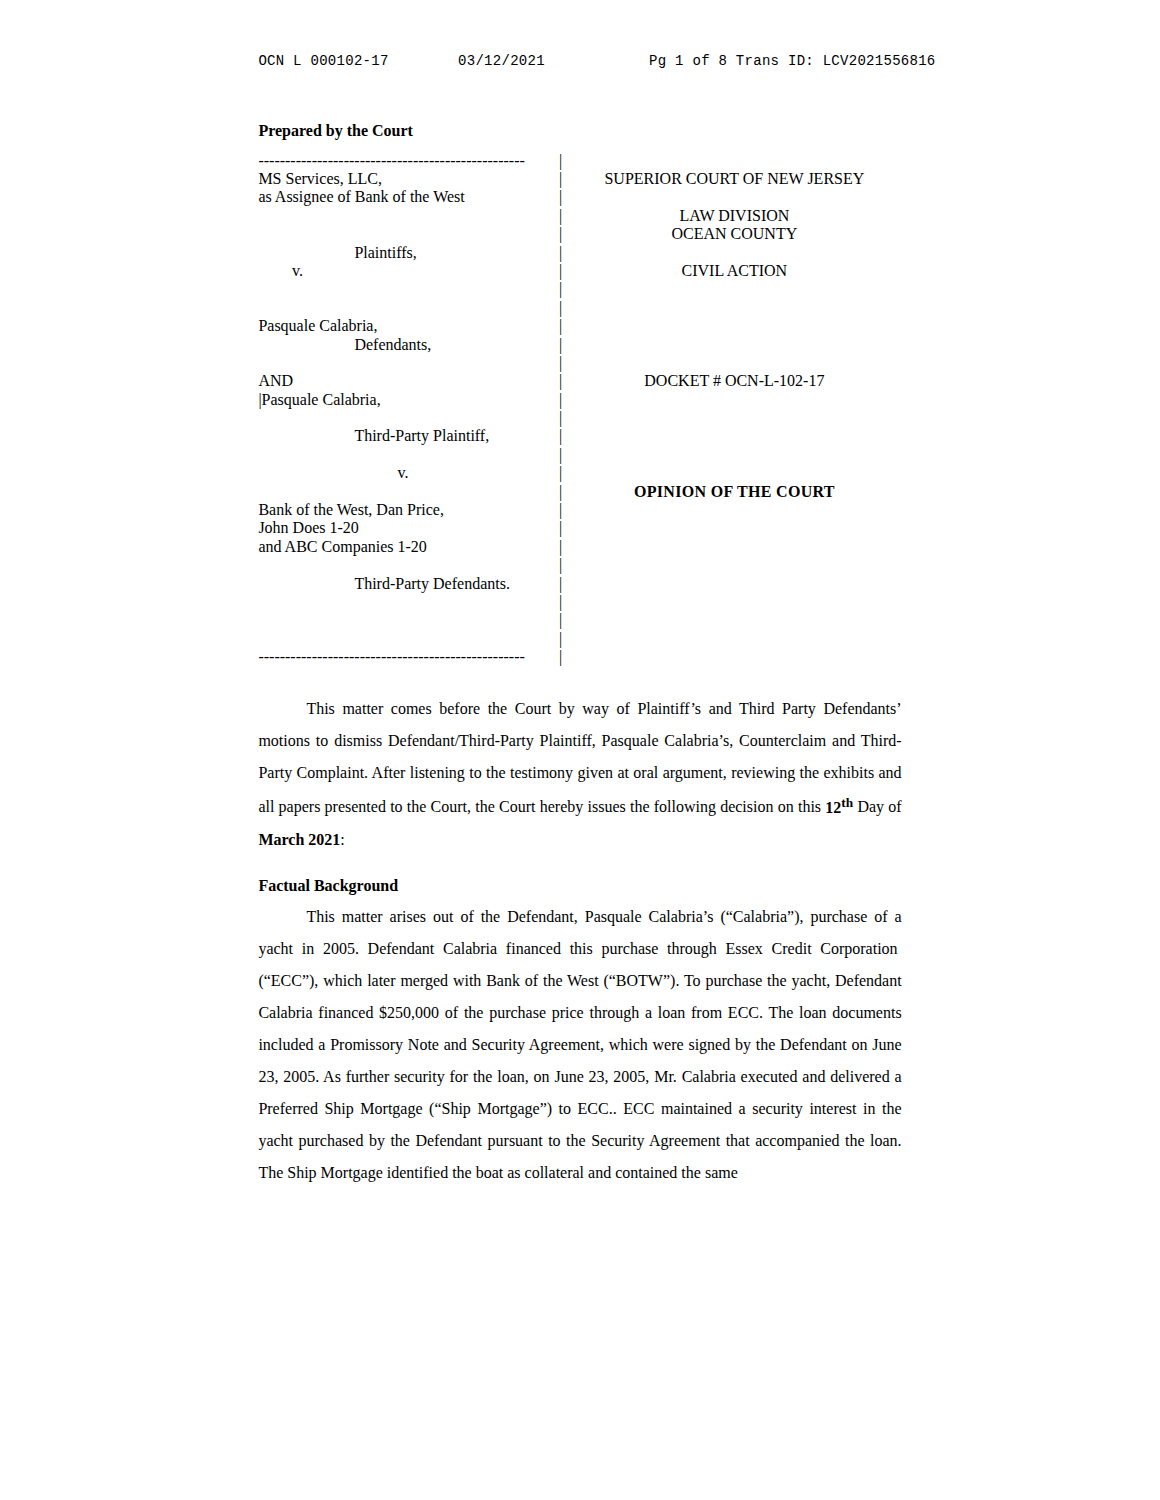OCN L 000102-17 03/12/2021 Pg 1 of 8 Trans ID: LCV2021556816
Prepared by the Court
| -------------------------------------------------- | / | |
| MS Services, LLC, as Assignee of Bank of the West | / / | SUPERIOR COURT OF NEW JERSEY |
| | / | LAW DIVISION |
| | / | OCEAN COUNTY |
| Plaintiffs, | / | |
| v. | / | CIVIL ACTION |
| | / | |
| | / | |
| Pasquale Calabria, | / | |
| Defendants, | / | |
| | / | |
| AND | / | DOCKET # OCN-L-102-17 |
| /Pasquale Calabria, | / | |
| | / | |
| Third-Party Plaintiff, | / | |
| | / | |
| v. | / | |
| | / | OPINION OF THE COURT |
| Bank of the West, Dan Price, | / | |
| John Does 1-20 | / | |
| and ABC Companies 1-20 | / | |
| | / | |
| Third-Party Defendants. | / | |
| | / | |
| | / | |
| | / | |
| -------------------------------------------------- | / | |
This matter comes before the Court by way of Plaintiff’s and Third Party Defendants’ motions to dismiss Defendant/Third-Party Plaintiff, Pasquale Calabria’s, Counterclaim and Third-Party Complaint. After listening to the testimony given at oral argument, reviewing the exhibits and all papers presented to the Court, the Court hereby issues the following decision on this 12th Day of March 2021:
Factual Background
This matter arises out of the Defendant, Pasquale Calabria’s (“Calabria”), purchase of a yacht in 2005. Defendant Calabria financed this purchase through Essex Credit Corporation (“ECC”), which later merged with Bank of the West (“BOTW”). To purchase the yacht, Defendant Calabria financed $250,000 of the purchase price through a loan from ECC. The loan documents included a Promissory Note and Security Agreement, which were signed by the Defendant on June 23, 2005. As further security for the loan, on June 23, 2005, Mr. Calabria executed and delivered a Preferred Ship Mortgage (“Ship Mortgage”) to ECC.. ECC maintained a security interest in the yacht purchased by the Defendant pursuant to the Security Agreement that accompanied the loan. The Ship Mortgage identified the boat as collateral and contained the same